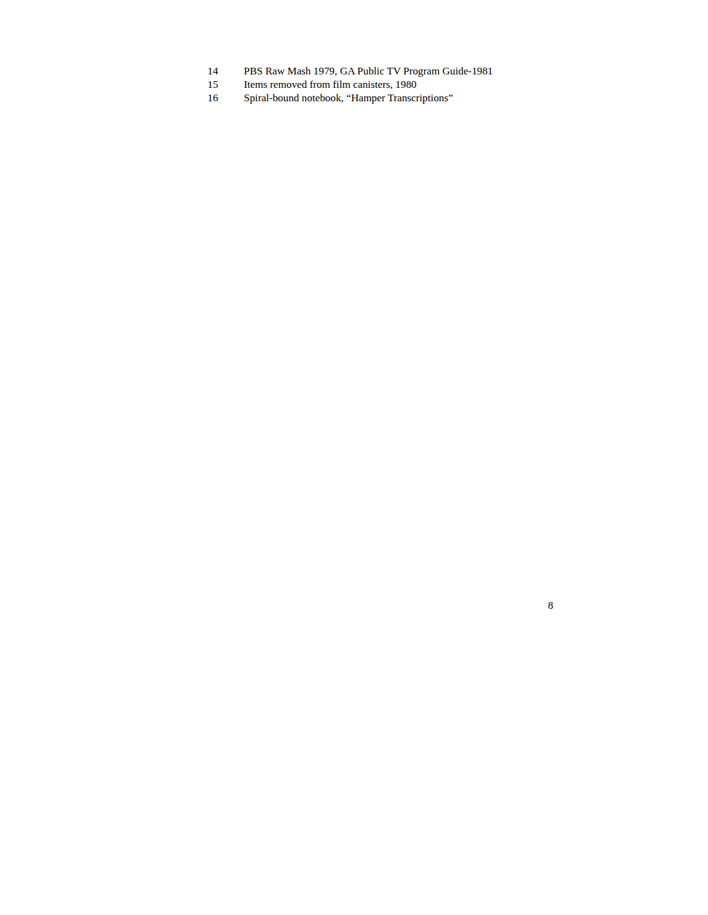14 PBS Raw Mash 1979, GA Public TV Program Guide-1981
15 Items removed from film canisters, 1980
16 Spiral-bound notebook, “Hamper Transcriptions”
8